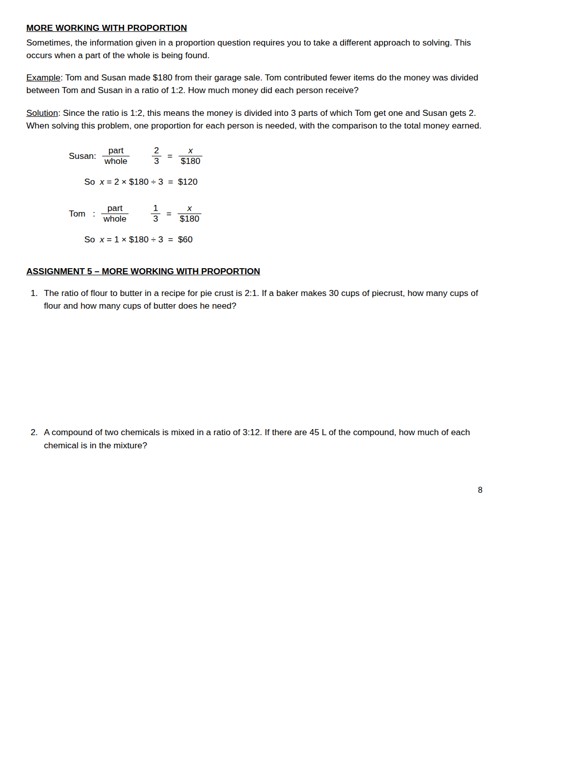MORE WORKING WITH PROPORTION
Sometimes, the information given in a proportion question requires you to take a different approach to solving. This occurs when a part of the whole is being found.
Example: Tom and Susan made $180 from their garage sale. Tom contributed fewer items do the money was divided between Tom and Susan in a ratio of 1:2. How much money did each person receive?
Solution: Since the ratio is 1:2, this means the money is divided into 3 parts of which Tom get one and Susan gets 2. When solving this problem, one proportion for each person is needed, with the comparison to the total money earned.
| Susan: | part whole | 2 3 | = | x $180 |
So x = 2 × $180 ÷ 3 = $120
| Tom : | part whole | 1 3 | = | x $180 |
So x = 1 × $180 ÷ 3 = $60
ASSIGNMENT 5 – MORE WORKING WITH PROPORTION
The ratio of flour to butter in a recipe for pie crust is 2:1. If a baker makes 30 cups of piecrust, how many cups of flour and how many cups of butter does he need?
A compound of two chemicals is mixed in a ratio of 3:12. If there are 45 L of the compound, how much of each chemical is in the mixture?
8